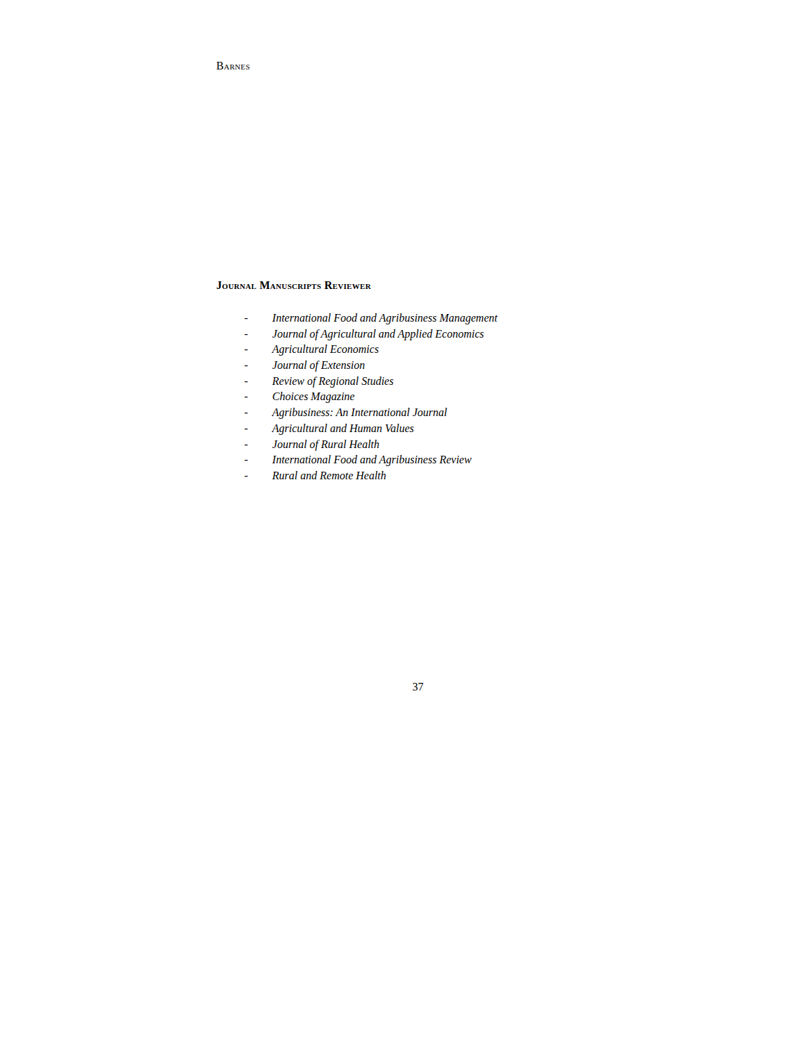Barnes
Journal Manuscripts Reviewer
International Food and Agribusiness Management
Journal of Agricultural and Applied Economics
Agricultural Economics
Journal of Extension
Review of Regional Studies
Choices Magazine
Agribusiness: An International Journal
Agricultural and Human Values
Journal of Rural Health
International Food and Agribusiness Review
Rural and Remote Health
37